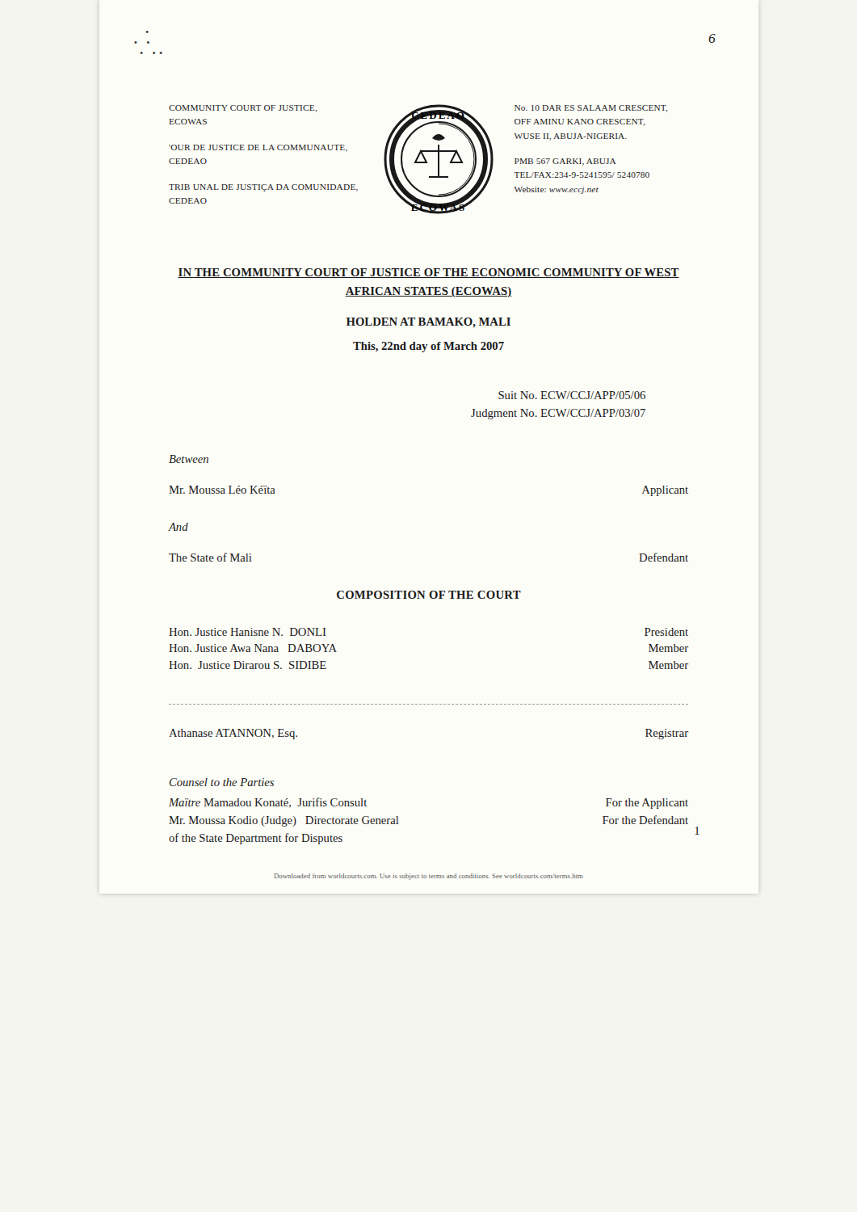• • • • • •
6
COMMUNITY COURT OF JUSTICE,
ECOWAS
'OUR DE JUSTICE DE LA COMMUNAUTE,
CEDEAO
TRIB UNAL DE JUSTIÇA DA COMUNIDADE,
CEDEAO
CEDEAO ECOWAS
No. 10 DAR ES SALAAM CRESCENT,
OFF AMINU KANO CRESCENT,
WUSE II, ABUJA-NIGERIA.
PMB 567 GARKI, ABUJA
TEL/FAX:234-9-5241595/ 5240780
Website: www.eccj.net
IN THE COMMUNITY COURT OF JUSTICE OF THE ECONOMIC COMMUNITY OF WEST
AFRICAN STATES (ECOWAS)
HOLDEN AT BAMAKO, MALI
This, 22nd day of March 2007
Suit No. ECW/CCJ/APP/05/06
Judgment No. ECW/CCJ/APP/03/07
Between
Mr. Moussa Léo Kéïta Applicant
And
The State of Mali Defendant
COMPOSITION OF THE COURT
| Hon. Justice Hanisne N. DONLI | President |
| Hon. Justice Awa Nana DABOYA | Member |
| Hon. Justice Dirarou S. SIDIBE | Member |
Athanase ATANNON, Esq. Registrar
Counsel to the Parties
Maïtre Mamadou Konaté, Jurifis Consult For the Applicant
Mr. Moussa Kodio (Judge) Directorate General
of the State Department for Disputes For the Defendant
1
Downloaded from worldcourts.com. Use is subject to terms and conditions. See worldcourts.com/terms.htm